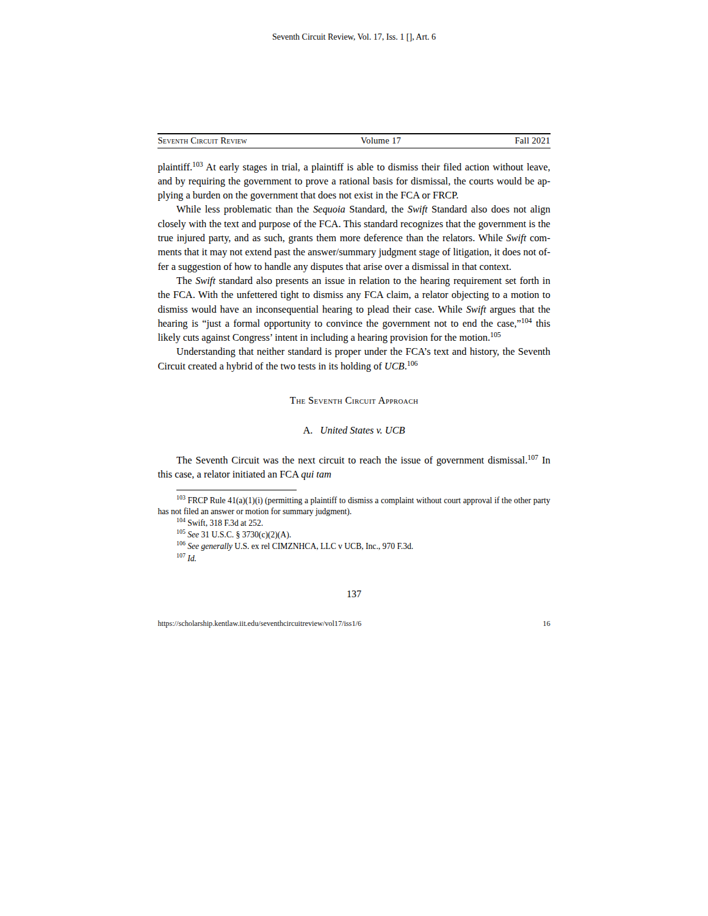Seventh Circuit Review, Vol. 17, Iss. 1 [], Art. 6
Seventh Circuit Review Volume 17 Fall 2021
plaintiff.103 At early stages in trial, a plaintiff is able to dismiss their filed action without leave, and by requiring the government to prove a rational basis for dismissal, the courts would be applying a burden on the government that does not exist in the FCA or FRCP.
While less problematic than the Sequoia Standard, the Swift Standard also does not align closely with the text and purpose of the FCA. This standard recognizes that the government is the true injured party, and as such, grants them more deference than the relators. While Swift comments that it may not extend past the answer/summary judgment stage of litigation, it does not offer a suggestion of how to handle any disputes that arise over a dismissal in that context.
The Swift standard also presents an issue in relation to the hearing requirement set forth in the FCA. With the unfettered tight to dismiss any FCA claim, a relator objecting to a motion to dismiss would have an inconsequential hearing to plead their case. While Swift argues that the hearing is “just a formal opportunity to convince the government not to end the case,”104 this likely cuts against Congress’ intent in including a hearing provision for the motion.105
Understanding that neither standard is proper under the FCA’s text and history, the Seventh Circuit created a hybrid of the two tests in its holding of UCB.106
The Seventh Circuit Approach
A. United States v. UCB
The Seventh Circuit was the next circuit to reach the issue of government dismissal.107 In this case, a relator initiated an FCA qui tam
103 FRCP Rule 41(a)(1)(i) (permitting a plaintiff to dismiss a complaint without court approval if the other party has not filed an answer or motion for summary judgment).
104 Swift, 318 F.3d at 252.
105 See 31 U.S.C. § 3730(c)(2)(A).
106 See generally U.S. ex rel CIMZNHCA, LLC v UCB, Inc., 970 F.3d.
107 Id.
137
https://scholarship.kentlaw.iit.edu/seventhcircuitreview/vol17/iss1/6 16